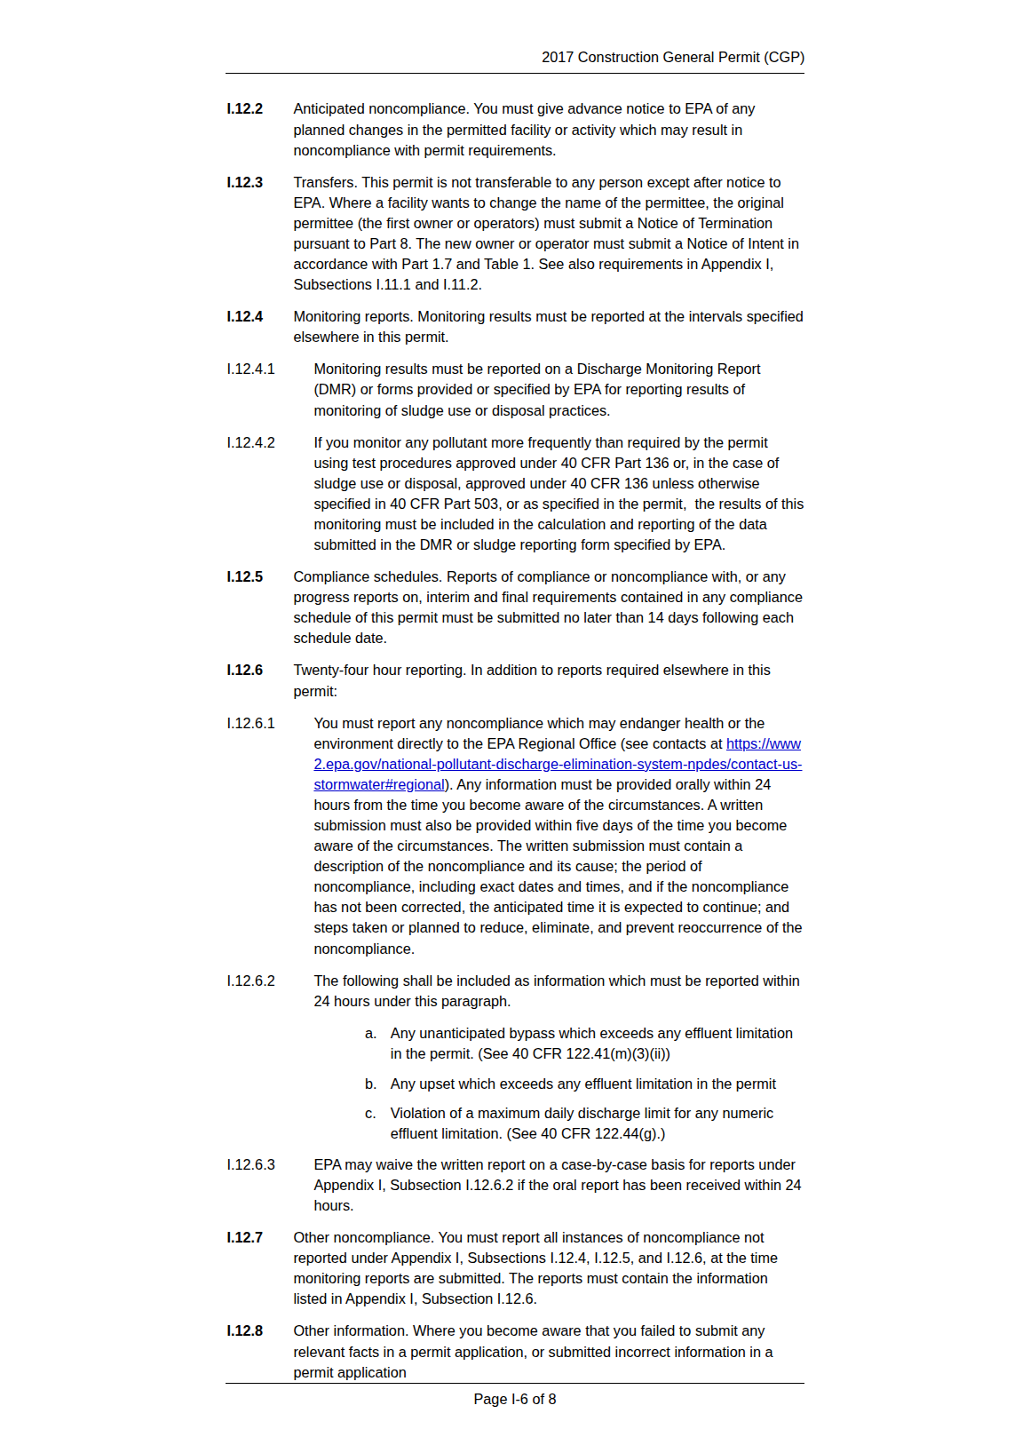2017 Construction General Permit (CGP)
I.12.2
Anticipated noncompliance. You must give advance notice to EPA of any planned changes in the permitted facility or activity which may result in noncompliance with permit requirements.
I.12.3
Transfers. This permit is not transferable to any person except after notice to EPA. Where a facility wants to change the name of the permittee, the original permittee (the first owner or operators) must submit a Notice of Termination pursuant to Part 8. The new owner or operator must submit a Notice of Intent in accordance with Part 1.7 and Table 1. See also requirements in Appendix I, Subsections I.11.1 and I.11.2.
I.12.4
Monitoring reports. Monitoring results must be reported at the intervals specified elsewhere in this permit.
I.12.4.1
Monitoring results must be reported on a Discharge Monitoring Report (DMR) or forms provided or specified by EPA for reporting results of monitoring of sludge use or disposal practices.
I.12.4.2
If you monitor any pollutant more frequently than required by the permit using test procedures approved under 40 CFR Part 136 or, in the case of sludge use or disposal, approved under 40 CFR 136 unless otherwise specified in 40 CFR Part 503, or as specified in the permit, the results of this monitoring must be included in the calculation and reporting of the data submitted in the DMR or sludge reporting form specified by EPA.
I.12.5
Compliance schedules. Reports of compliance or noncompliance with, or any progress reports on, interim and final requirements contained in any compliance schedule of this permit must be submitted no later than 14 days following each schedule date.
I.12.6
Twenty-four hour reporting. In addition to reports required elsewhere in this permit:
I.12.6.1
You must report any noncompliance which may endanger health or the environment directly to the EPA Regional Office (see contacts at https://www2.epa.gov/national-pollutant-discharge-elimination-system-npdes/contact-us-stormwater#regional). Any information must be provided orally within 24 hours from the time you become aware of the circumstances. A written submission must also be provided within five days of the time you become aware of the circumstances. The written submission must contain a description of the noncompliance and its cause; the period of noncompliance, including exact dates and times, and if the noncompliance has not been corrected, the anticipated time it is expected to continue; and steps taken or planned to reduce, eliminate, and prevent reoccurrence of the noncompliance.
I.12.6.2
The following shall be included as information which must be reported within 24 hours under this paragraph.
a. Any unanticipated bypass which exceeds any effluent limitation in the permit. (See 40 CFR 122.41(m)(3)(ii))
b. Any upset which exceeds any effluent limitation in the permit
c. Violation of a maximum daily discharge limit for any numeric effluent limitation. (See 40 CFR 122.44(g).)
I.12.6.3
EPA may waive the written report on a case-by-case basis for reports under Appendix I, Subsection I.12.6.2 if the oral report has been received within 24 hours.
I.12.7
Other noncompliance. You must report all instances of noncompliance not reported under Appendix I, Subsections I.12.4, I.12.5, and I.12.6, at the time monitoring reports are submitted. The reports must contain the information listed in Appendix I, Subsection I.12.6.
I.12.8
Other information. Where you become aware that you failed to submit any relevant facts in a permit application, or submitted incorrect information in a permit application
Page I-6 of 8